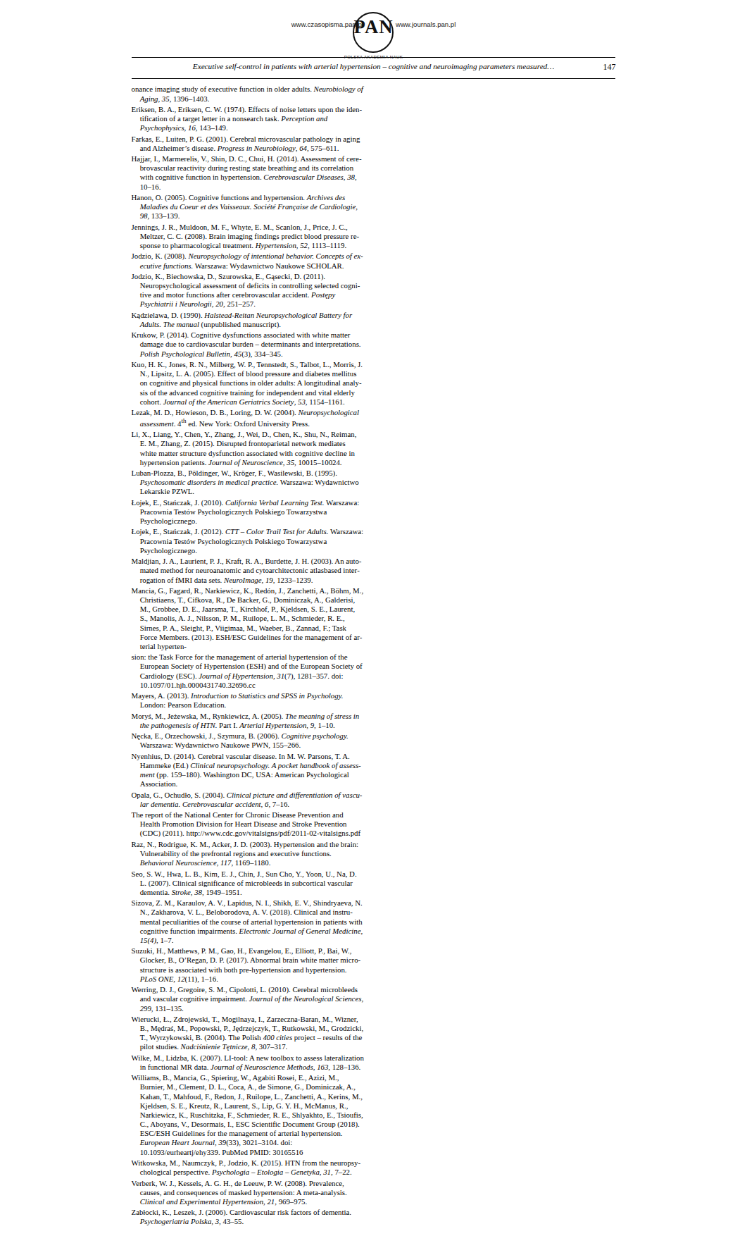www.czasopisma.pan.pl www.journals.pan.pl
PAN
POLSKA AKADEMIA NAUK
Executive self-control in patients with arterial hypertension – cognitive and neuroimaging parameters measured… 147
onance imaging study of executive function in older adults. Neurobiology of Aging, 35, 1396–1403.
Eriksen, B. A., Eriksen, C. W. (1974). Effects of noise letters upon the identification of a target letter in a nonsearch task. Perception and Psychophysics, 16, 143–149.
Farkas, E., Luiten, P. G. (2001). Cerebral microvascular pathology in aging and Alzheimer’s disease. Progress in Neurobiology, 64, 575–611.
Hajjar, I., Marmerelis, V., Shin, D. C., Chui, H. (2014). Assessment of cerebrovascular reactivity during resting state breathing and its correlation with cognitive function in hypertension. Cerebrovascular Diseases, 38, 10–16.
Hanon, O. (2005). Cognitive functions and hypertension. Archives des Maladies du Coeur et des Vaisseaux. Société Française de Cardiologie, 98, 133–139.
Jennings, J. R., Muldoon, M. F., Whyte, E. M., Scanlon, J., Price, J. C., Meltzer, C. C. (2008). Brain imaging findings predict blood pressure response to pharmacological treatment. Hypertension, 52, 1113–1119.
Jodzio, K. (2008). Neuropsychology of intentional behavior. Concepts of executive functions. Warszawa: Wydawnictwo Naukowe SCHOLAR.
Jodzio, K., Biechowska, D., Szurowska, E., Gąsecki, D. (2011). Neuropsychological assessment of deficits in controlling selected cognitive and motor functions after cerebrovascular accident. Postępy Psychiatrii i Neurologii, 20, 251–257.
Kądzielawa, D. (1990). Halstead-Reitan Neuropsychological Battery for Adults. The manual (unpublished manuscript).
Krukow, P. (2014). Cognitive dysfunctions associated with white matter damage due to cardiovascular burden – determinants and interpretations. Polish Psychological Bulletin, 45(3), 334–345.
Kuo, H. K., Jones, R. N., Milberg, W. P., Tennstedt, S., Talbot, L., Morris, J. N., Lipsitz, L. A. (2005). Effect of blood pressure and diabetes mellitus on cognitive and physical functions in older adults: A longitudinal analysis of the advanced cognitive training for independent and vital elderly cohort. Journal of the American Geriatrics Society, 53, 1154–1161.
Lezak, M. D., Howieson, D. B., Loring, D. W. (2004). Neuropsychological assessment. 4th ed. New York: Oxford University Press.
Li, X., Liang, Y., Chen, Y., Zhang, J., Wei, D., Chen, K., Shu, N., Reiman, E. M., Zhang, Z. (2015). Disrupted frontoparietal network mediates white matter structure dysfunction associated with cognitive decline in hypertension patients. Journal of Neuroscience, 35, 10015–10024.
Luban-Plozza, B., Pöldinger, W., Kröger, F., Wasilewski, B. (1995). Psychosomatic disorders in medical practice. Warszawa: Wydawnictwo Lekarskie PZWL.
Łojek, E., Stańczak, J. (2010). California Verbal Learning Test. Warszawa: Pracownia Testów Psychologicznych Polskiego Towarzystwa Psychologicznego.
Łojek, E., Stańczak, J. (2012). CTT – Color Trail Test for Adults. Warszawa: Pracownia Testów Psychologicznych Polskiego Towarzystwa Psychologicznego.
Maldjian, J. A., Laurient, P. J., Kraft, R. A., Burdette, J. H. (2003). An automated method for neuroanatomic and cytoarchitectonic atlasbased interrogation of fMRI data sets. NeuroImage, 19, 1233–1239.
Mancia, G., Fagard, R., Narkiewicz, K., Redón, J., Zanchetti, A., Böhm, M., Christiaens, T., Cifkova, R., De Backer, G., Dominiczak, A., Galderisi, M., Grobbee, D. E., Jaarsma, T., Kirchhof, P., Kjeldsen, S. E., Laurent, S., Manolis, A. J., Nilsson, P. M., Ruilope, L. M., Schmieder, R. E., Sirnes, P. A., Sleight, P., Viigimaa, M., Waeber, B., Zannad, F.; Task Force Members. (2013). ESH/ESC Guidelines for the management of arterial hyperten-
sion: the Task Force for the management of arterial hypertension of the European Society of Hypertension (ESH) and of the European Society of Cardiology (ESC). Journal of Hypertension, 31(7), 1281–357. doi: 10.1097/01.hjh.0000431740.32696.cc
Mayers, A. (2013). Introduction to Statistics and SPSS in Psychology. London: Pearson Education.
Moryś, M., Jeżewska, M., Rynkiewicz, A. (2005). The meaning of stress in the pathogenesis of HTN. Part I. Arterial Hypertension, 9, 1–10.
Nęcka, E., Orzechowski, J., Szymura, B. (2006). Cognitive psychology. Warszawa: Wydawnictwo Naukowe PWN, 155–266.
Nyenhius, D. (2014). Cerebral vascular disease. In M. W. Parsons, T. A. Hammeke (Ed.) Clinical neuropsychology. A pocket handbook of assessment (pp. 159–180). Washington DC, USA: American Psychological Association.
Opala, G., Ochudło, S. (2004). Clinical picture and differentiation of vascular dementia. Cerebrovascular accident, 6, 7–16.
The report of the National Center for Chronic Disease Prevention and Health Promotion Division for Heart Disease and Stroke Prevention (CDC) (2011). http://www.cdc.gov/vitalsigns/pdf/2011-02-vitalsigns.pdf
Raz, N., Rodrigue, K. M., Acker, J. D. (2003). Hypertension and the brain: Vulnerability of the prefrontal regions and executive functions. Behavioral Neuroscience, 117, 1169–1180.
Seo, S. W., Hwa, L. B., Kim, E. J., Chin, J., Sun Cho, Y., Yoon, U., Na, D. L. (2007). Clinical significance of microbleeds in subcortical vascular dementia. Stroke, 38, 1949–1951.
Sizova, Z. M., Karaulov, A. V., Lapidus, N. I., Shikh, E. V., Shindryaeva, N. N., Zakharova, V. L., Beloborodova, A. V. (2018). Clinical and instrumental peculiarities of the course of arterial hypertension in patients with cognitive function impairments. Electronic Journal of General Medicine, 15(4), 1–7.
Suzuki, H., Matthews, P. M., Gao, H., Evangelou, E., Elliott, P., Bai, W., Glocker, B., O’Regan, D. P. (2017). Abnormal brain white matter microstructure is associated with both pre-hypertension and hypertension. PLoS ONE, 12(11), 1–16.
Werring, D. J., Gregoire, S. M., Cipolotti, L. (2010). Cerebral microbleeds and vascular cognitive impairment. Journal of the Neurological Sciences, 299, 131–135.
Wierucki, Ł., Zdrojewski, T., Mogilnaya, I., Zarzeczna-Baran, M., Wizner, B., Mędraś, M., Popowski, P., Jędrzejczyk, T., Rutkowski, M., Grodzicki, T., Wyrzykowski, B. (2004). The Polish 400 cities project – results of the pilot studies. Nadciśnienie Tętnicze, 8, 307–317.
Wilke, M., Lidzba, K. (2007). LI-tool: A new toolbox to assess lateralization in functional MR data. Journal of Neuroscience Methods, 163, 128–136.
Williams, B., Mancia, G., Spiering, W., Agabiti Rosei, E., Azizi, M., Burnier, M., Clement, D. L., Coca, A., de Simone, G., Dominiczak, A., Kahan, T., Mahfoud, F., Redon, J., Ruilope, L., Zanchetti, A., Kerins, M., Kjeldsen, S. E., Kreutz, R., Laurent, S., Lip, G. Y. H., McManus, R., Narkiewicz, K., Ruschitzka, F., Schmieder, R. E., Shlyakhto, E., Tsioufis, C., Aboyans, V., Desormais, I., ESC Scientific Document Group (2018). ESC/ESH Guidelines for the management of arterial hypertension. European Heart Journal, 39(33), 3021–3104. doi: 10.1093/eurheartj/ehy339. PubMed PMID: 30165516
Witkowska, M., Naumczyk, P., Jodzio, K. (2015). HTN from the neuropsychological perspective. Psychologia – Etologia – Genetyka, 31, 7–22.
Verberk, W. J., Kessels, A. G. H., de Leeuw, P. W. (2008). Prevalence, causes, and consequences of masked hypertension: A meta-analysis. Clinical and Experimental Hypertension, 21, 969–975.
Zabłocki, K., Leszek, J. (2006). Cardiovascular risk factors of dementia. Psychogeriatria Polska, 3, 43–55.